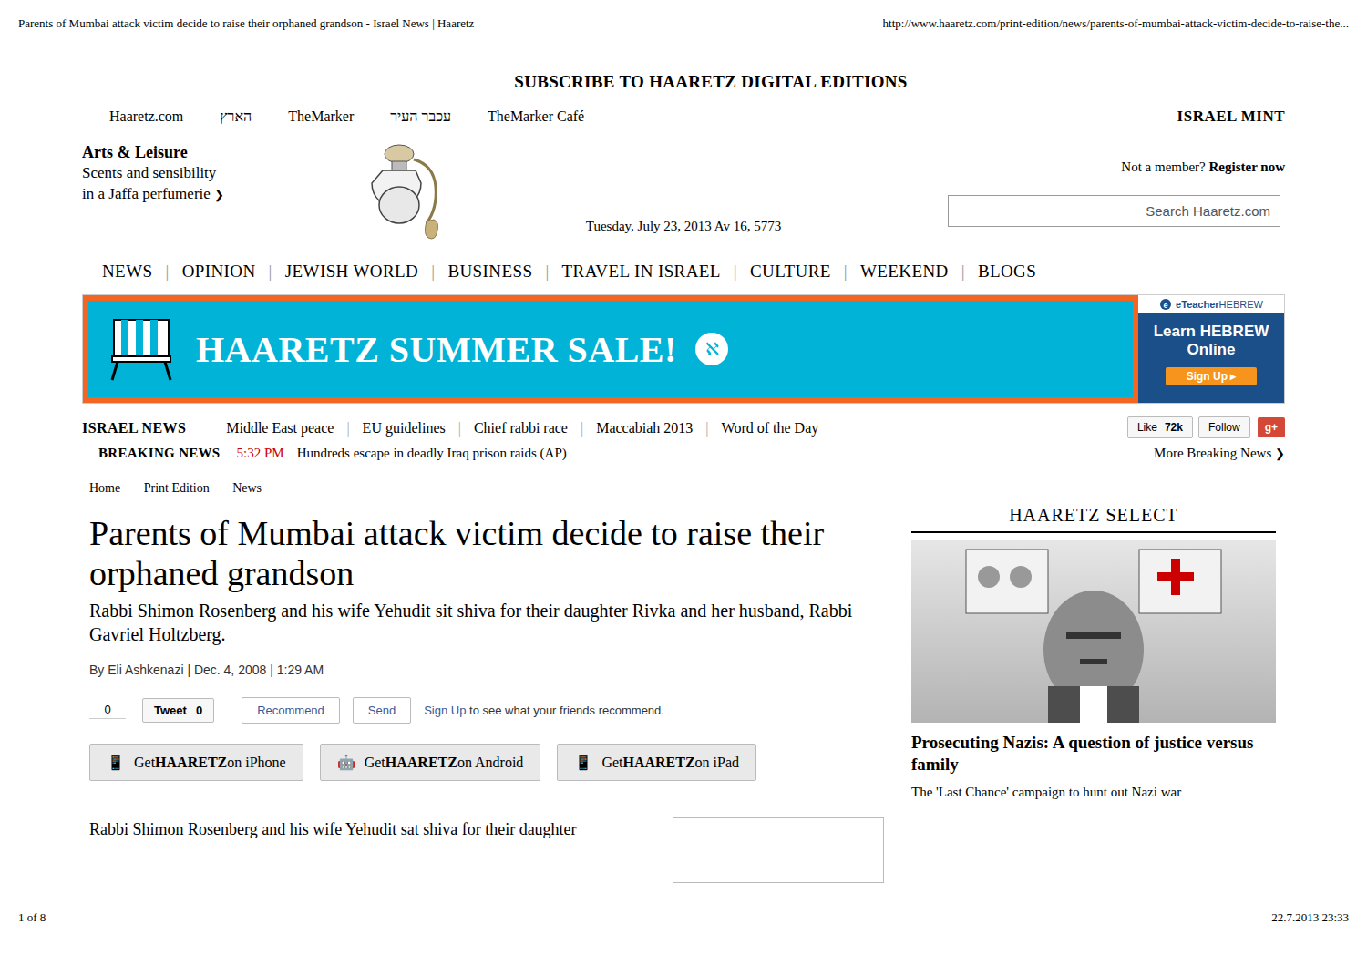Parents of Mumbai attack victim decide to raise their orphaned grandson - Israel News | Haaretz
http://www.haaretz.com/print-edition/news/parents-of-mumbai-attack-victim-decide-to-raise-the...
SUBSCRIBE TO HAARETZ DIGITAL EDITIONS
Haaretz.com הארץ TheMarker עכבר העיר TheMarker Café
ISRAEL MINT
Arts & Leisure
Scents and sensibility
in a Jaffa perfumerie ❯
Tuesday, July 23, 2013 Av 16, 5773
Not a member? Register now
Search Haaretz.com
NEWS| OPINION| JEWISH WORLD| BUSINESS| TRAVEL IN ISRAEL| CULTURE| WEEKEND| BLOGS
HAARETZ SUMMER SALE!
ℵ
e eTeacherHEBREW
Learn HEBREW
Online
Sign Up ▸
ISRAEL NEWS Middle East peace| EU guidelines| Chief rabbi race| Maccabiah 2013| Word of the Day
Like 72k
Follow
g+
BREAKING NEWS 5:32 PM Hundreds escape in deadly Iraq prison raids (AP) More Breaking News ❯
Home Print Edition News
Parents of Mumbai attack victim decide to raise their orphaned grandson
Rabbi Shimon Rosenberg and his wife Yehudit sit shiva for their daughter Rivka and her husband, Rabbi Gavriel Holtzberg.
By Eli Ashkenazi | Dec. 4, 2008 | 1:29 AM
0
Tweet 0
Recommend
Send
Sign Up to see what your friends recommend.
📱Get HAARETZ on iPhone
🤖Get HAARETZ on Android
📱Get HAARETZ on iPad
Rabbi Shimon Rosenberg and his wife Yehudit sat shiva for their daughter
HAARETZ SELECT
Prosecuting Nazis: A question of justice versus family
The 'Last Chance' campaign to hunt out Nazi war
1 of 8
22.7.2013 23:33